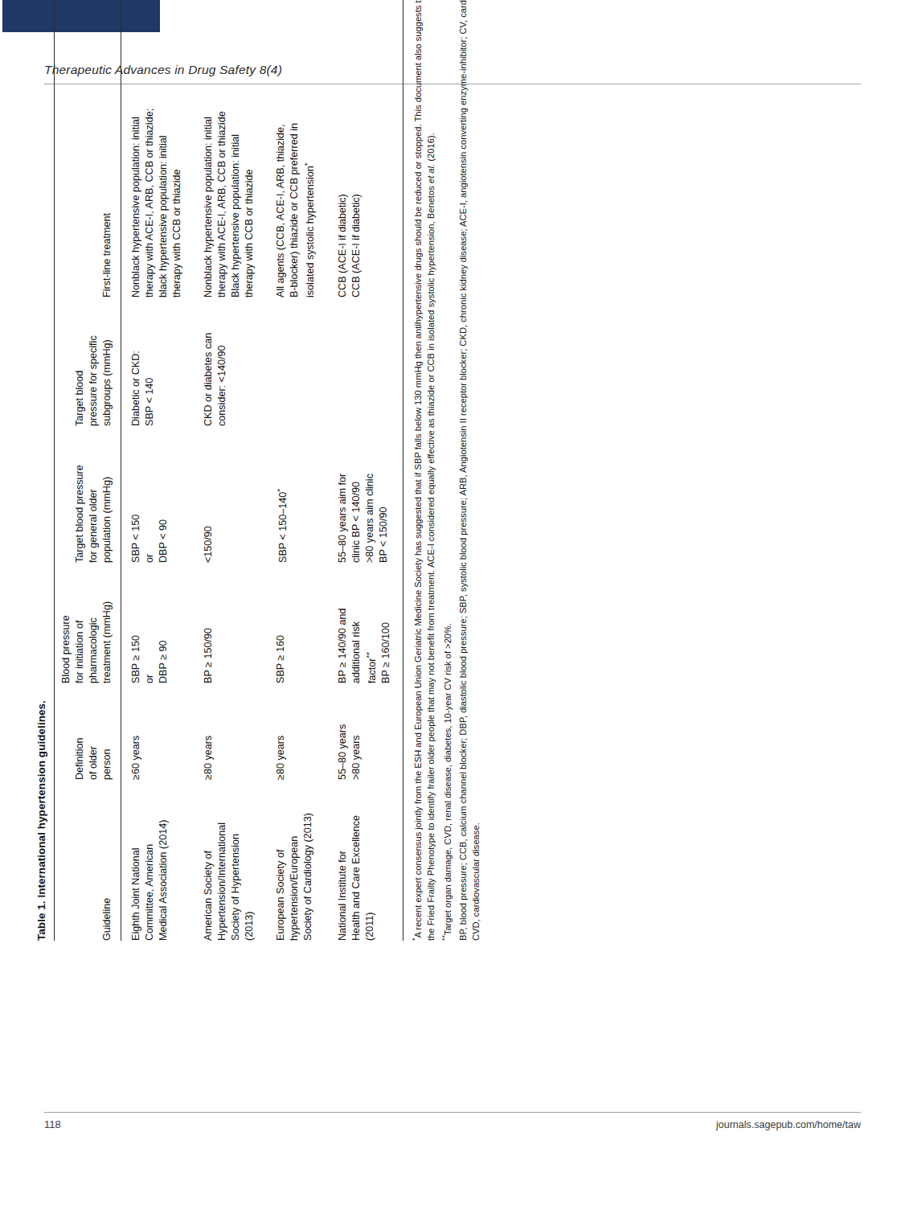Therapeutic Advances in Drug Safety 8(4)
Table 1. International hypertension guidelines.
| Guideline | Definition of older person | Blood pressure for initiation of pharmacologic treatment (mmHg) | Target blood pressure for general older population (mmHg) | Target blood pressure for specific subgroups (mmHg) | First-line treatment |
| --- | --- | --- | --- | --- | --- |
| Eighth Joint National Committee, American Medical Association (2014) | ≥60 years | SBP ≥ 150 or DBP ≥ 90 | SBP < 150 or DBP < 90 | Diabetic or CKD: SBP < 140 | Nonblack hypertensive population: initial therapy with ACE-I, ARB, CCB or thiazide; black hypertensive population: initial therapy with CCB or thiazide |
| American Society of Hypertension/International Society of Hypertension (2013) | ≥80 years | BP ≥ 150/90 | <150/90 | CKD or diabetes can consider: <140/90 | Nonblack hypertensive population: initial therapy with ACE-I, ARB, CCB or thiazide Black hypertensive population: initial therapy with CCB or thiazide |
| European Society of hypertension/European Society of Cardiology (2013) | ≥80 years | SBP ≥ 160 | SBP < 150–140 * | | All agents (CCB, ACE-I, ARB, thiazide, B-blocker) thiazide or CCB preferred in isolated systolic hypertension * |
| National Institute for Health and Care Excellence (2011) | 55–80 years >80 years | BP ≥ 140/90 and additional risk factor ** BP ≥ 160/100 | 55–80 years aim for clinic BP < 140/90 >80 years aim clinic BP < 150/90 | | CCB (ACE-I if diabetic) CCB (ACE-I if diabetic) |
*A recent expert consensus jointly from the ESH and European Union Geriatric Medicine Society has suggested that if SBP falls below 130 mmHg then antihypertensive drugs should be reduced or stopped. This document also suggests the use of the Fried Frailty Phenotype to identify frailer older people that may not benefit from treatment. ACE-I considered equally effective as thiazide or CCB in isolated systolic hypertension, Benetos et al. (2016).
**Target organ damage, CVD, renal disease, diabetes, 10-year CV risk of >20%.
BP, blood pressure; CCB, calcium channel blocker; DBP, diastolic blood pressure; SBP, systolic blood pressure; ARB, Angiotensin II receptor blocker; CKD, chronic kidney disease; ACE-I, angiotensin converting enzyme-inhibitor; CV, cardiovascular; CVD, cardiovascular disease.
118
journals.sagepub.com/home/taw